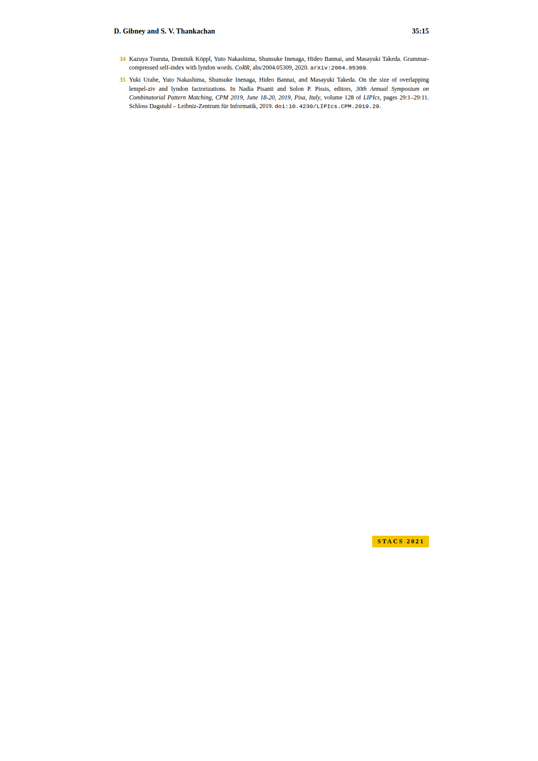D. Gibney and S. V. Thankachan 35:15
34 Kazuya Tsuruta, Dominik Köppl, Yuto Nakashima, Shunsuke Inenaga, Hideo Bannai, and Masayuki Takeda. Grammar-compressed self-index with lyndon words. CoRR, abs/2004.05309, 2020. arXiv:2004.05309.
35 Yuki Urabe, Yuto Nakashima, Shunsuke Inenaga, Hideo Bannai, and Masayuki Takeda. On the size of overlapping lempel-ziv and lyndon factorizations. In Nadia Pisanti and Solon P. Pissis, editors, 30th Annual Symposium on Combinatorial Pattern Matching, CPM 2019, June 18-20, 2019, Pisa, Italy, volume 128 of LIPIcs, pages 29:1–29:11. Schloss Dagstuhl – Leibniz-Zentrum für Informatik, 2019. doi:10.4230/LIPIcs.CPM.2019.29.
STACS 2021